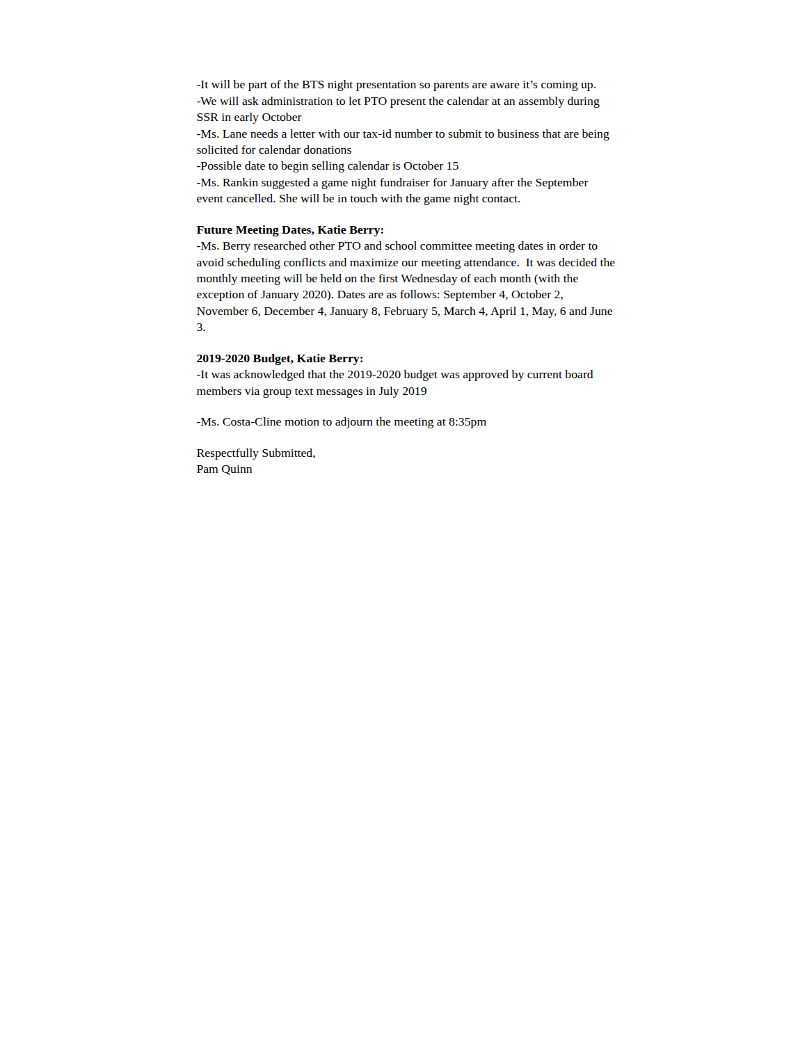-It will be part of the BTS night presentation so parents are aware it’s coming up.
-We will ask administration to let PTO present the calendar at an assembly during SSR in early October
-Ms. Lane needs a letter with our tax-id number to submit to business that are being solicited for calendar donations
-Possible date to begin selling calendar is October 15
-Ms. Rankin suggested a game night fundraiser for January after the September event cancelled. She will be in touch with the game night contact.
Future Meeting Dates, Katie Berry:
-Ms. Berry researched other PTO and school committee meeting dates in order to avoid scheduling conflicts and maximize our meeting attendance. It was decided the monthly meeting will be held on the first Wednesday of each month (with the exception of January 2020). Dates are as follows: September 4, October 2, November 6, December 4, January 8, February 5, March 4, April 1, May, 6 and June 3.
2019-2020 Budget, Katie Berry:
-It was acknowledged that the 2019-2020 budget was approved by current board members via group text messages in July 2019
-Ms. Costa-Cline motion to adjourn the meeting at 8:35pm
Respectfully Submitted,
Pam Quinn